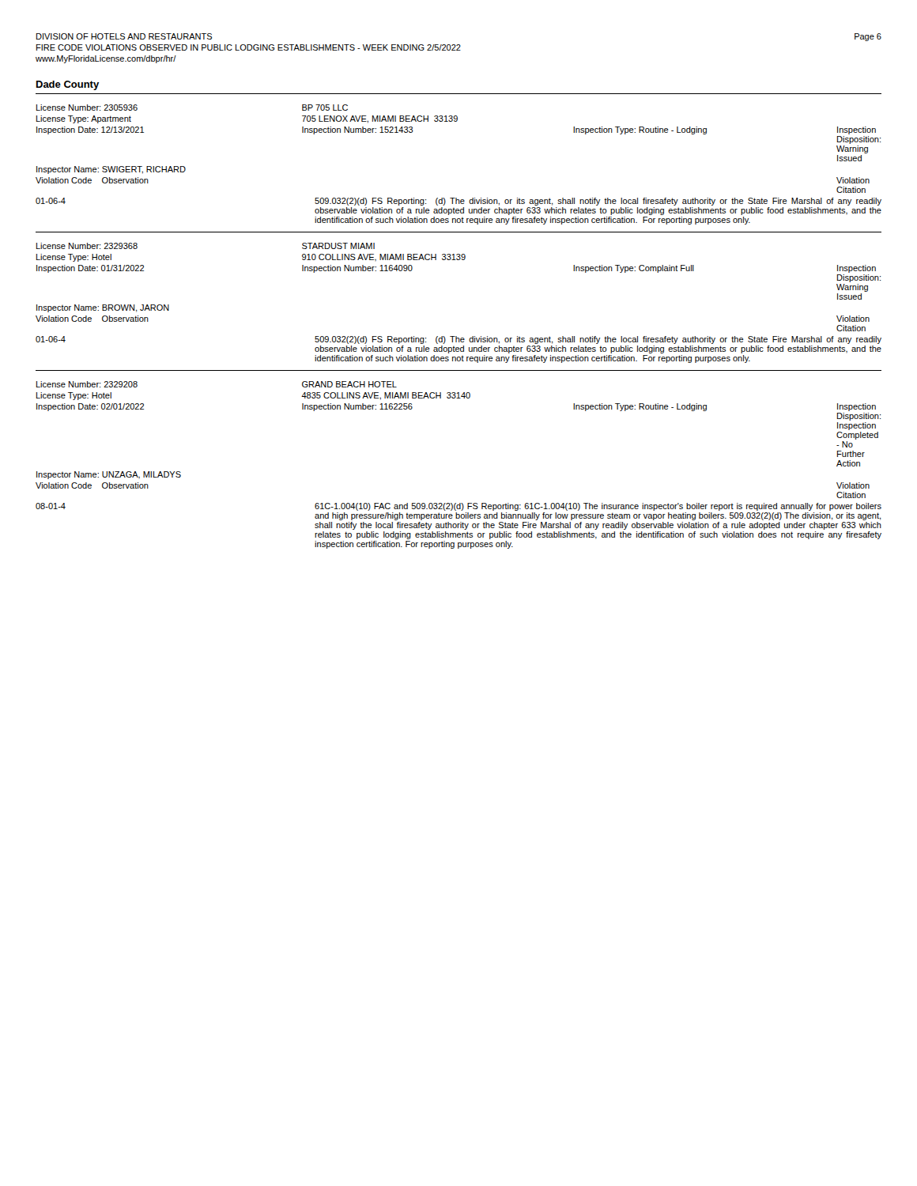Page 6
DIVISION OF HOTELS AND RESTAURANTS
FIRE CODE VIOLATIONS OBSERVED IN PUBLIC LODGING ESTABLISHMENTS - WEEK ENDING 2/5/2022
www.MyFloridaLicense.com/dbpr/hr/
Dade County
| License Number: 2305936 | BP 705 LLC |
| License Type: Apartment | 705 LENOX AVE, MIAMI BEACH 33139 |
| Inspection Date: 12/13/2021 | Inspection Number: 1521433 | Inspection Type: Routine - Lodging | Inspection Disposition: Warning Issued |
| Inspector Name: SWIGERT, RICHARD | | | |
| Violation Code Observation | | | Violation Citation |
| 01-06-4 | 509.032(2)(d) FS Reporting: (d) The division, or its agent, shall notify the local firesafety authority or the State Fire Marshal of any readily observable violation of a rule adopted under chapter 633 which relates to public lodging establishments or public food establishments, and the identification of such violation does not require any firesafety inspection certification. For reporting purposes only. |
| License Number: 2329368 | STARDUST MIAMI |
| License Type: Hotel | 910 COLLINS AVE, MIAMI BEACH 33139 |
| Inspection Date: 01/31/2022 | Inspection Number: 1164090 | Inspection Type: Complaint Full | Inspection Disposition: Warning Issued |
| Inspector Name: BROWN, JARON | | | |
| Violation Code Observation | | | Violation Citation |
| 01-06-4 | 509.032(2)(d) FS Reporting: (d) The division, or its agent, shall notify the local firesafety authority or the State Fire Marshal of any readily observable violation of a rule adopted under chapter 633 which relates to public lodging establishments or public food establishments, and the identification of such violation does not require any firesafety inspection certification. For reporting purposes only. |
| License Number: 2329208 | GRAND BEACH HOTEL |
| License Type: Hotel | 4835 COLLINS AVE, MIAMI BEACH 33140 |
| Inspection Date: 02/01/2022 | Inspection Number: 1162256 | Inspection Type: Routine - Lodging | Inspection Disposition: Inspection Completed - No Further Action |
| Inspector Name: UNZAGA, MILADYS | | | |
| Violation Code Observation | | | Violation Citation |
| 08-01-4 | 61C-1.004(10) FAC and 509.032(2)(d) FS Reporting: 61C-1.004(10) The insurance inspector's boiler report is required annually for power boilers and high pressure/high temperature boilers and biannually for low pressure steam or vapor heating boilers. 509.032(2)(d) The division, or its agent, shall notify the local firesafety authority or the State Fire Marshal of any readily observable violation of a rule adopted under chapter 633 which relates to public lodging establishments or public food establishments, and the identification of such violation does not require any firesafety inspection certification. For reporting purposes only. |